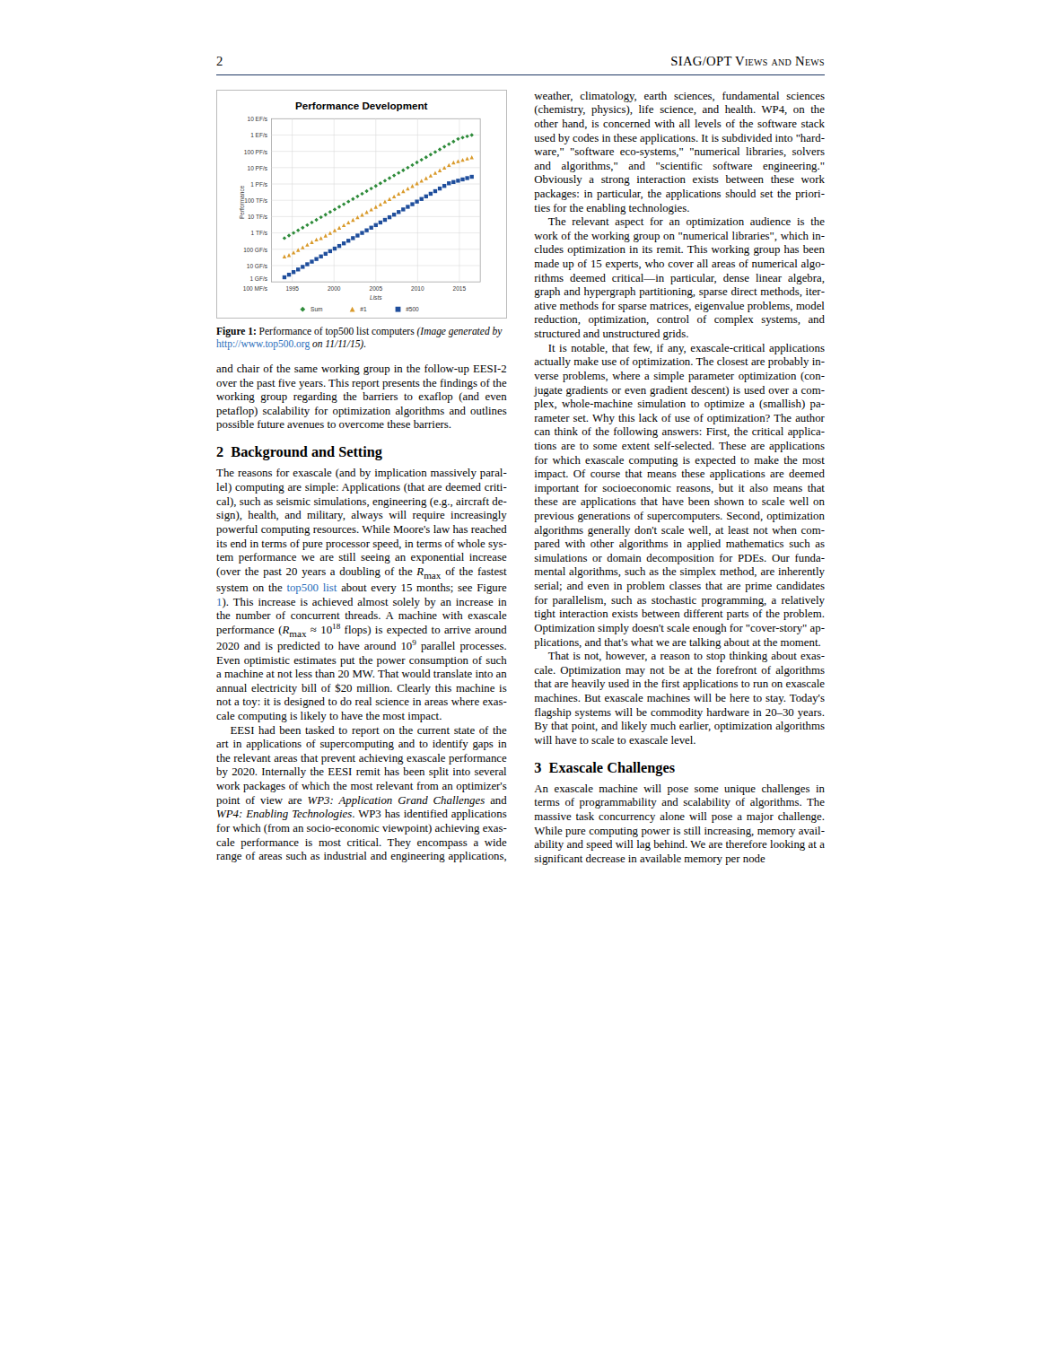2
SIAG/OPT Views and News
Performance Development 10 EF/s 1 EF/s 100 PF/s 10 PF/s 1 PF/s 100 TF/s 10 TF/s 1 TF/s 100 GF/s 10 GF/s 1 GF/s 100 MF/s Performance 1995 2000 2005 2010 2015 Lists Sum #1 #500
Figure 1: Performance of top500 list computers (Image generated by http://www.top500.org on 11/11/15).
and chair of the same working group in the follow-up EESI-2 over the past five years. This report presents the findings of the working group regarding the barriers to exaflop (and even petaflop) scalability for optimization algorithms and outlines possible future avenues to overcome these barriers.
2 Background and Setting
The reasons for exascale (and by implication massively parallel) computing are simple: Applications (that are deemed critical), such as seismic simulations, engineering (e.g., aircraft design), health, and military, always will require increasingly powerful computing resources. While Moore's law has reached its end in terms of pure processor speed, in terms of whole system performance we are still seeing an exponential increase (over the past 20 years a doubling of the Rmax of the fastest system on the top500 list about every 15 months; see Figure 1). This increase is achieved almost solely by an increase in the number of concurrent threads. A machine with exascale performance (Rmax ≈ 1018 flops) is expected to arrive around 2020 and is predicted to have around 109 parallel processes. Even optimistic estimates put the power consumption of such a machine at not less than 20 MW. That would translate into an annual electricity bill of $20 million. Clearly this machine is not a toy: it is designed to do real science in areas where exascale computing is likely to have the most impact.
EESI had been tasked to report on the current state of the art in applications of supercomputing and to identify gaps in the relevant areas that prevent achieving exascale performance by 2020. Internally the EESI remit has been split into several work packages of which the most relevant from an optimizer's point of view are WP3: Application Grand Challenges and WP4: Enabling Technologies. WP3 has identified applications for which (from an socio-economic viewpoint) achieving exascale performance is most critical. They encompass a wide range of areas such as industrial and engineering applications, weather, climatology, earth sciences, fundamental sciences (chemistry, physics), life science, and health. WP4, on the other hand, is concerned with all levels of the software stack used by codes in these applications. It is subdivided into "hardware," "software eco-systems," "numerical libraries, solvers and algorithms," and "scientific software engineering." Obviously a strong interaction exists between these work packages: in particular, the applications should set the priorities for the enabling technologies.
The relevant aspect for an optimization audience is the work of the working group on "numerical libraries", which includes optimization in its remit. This working group has been made up of 15 experts, who cover all areas of numerical algorithms deemed critical—in particular, dense linear algebra, graph and hypergraph partitioning, sparse direct methods, iterative methods for sparse matrices, eigenvalue problems, model reduction, optimization, control of complex systems, and structured and unstructured grids.
It is notable, that few, if any, exascale-critical applications actually make use of optimization. The closest are probably inverse problems, where a simple parameter optimization (conjugate gradients or even gradient descent) is used over a complex, whole-machine simulation to optimize a (smallish) parameter set. Why this lack of use of optimization? The author can think of the following answers: First, the critical applications are to some extent self-selected. These are applications for which exascale computing is expected to make the most impact. Of course that means these applications are deemed important for socioeconomic reasons, but it also means that these are applications that have been shown to scale well on previous generations of supercomputers. Second, optimization algorithms generally don't scale well, at least not when compared with other algorithms in applied mathematics such as simulations or domain decomposition for PDEs. Our fundamental algorithms, such as the simplex method, are inherently serial; and even in problem classes that are prime candidates for parallelism, such as stochastic programming, a relatively tight interaction exists between different parts of the problem. Optimization simply doesn't scale enough for "cover-story" applications, and that's what we are talking about at the moment.
That is not, however, a reason to stop thinking about exascale. Optimization may not be at the forefront of algorithms that are heavily used in the first applications to run on exascale machines. But exascale machines will be here to stay. Today's flagship systems will be commodity hardware in 20–30 years. By that point, and likely much earlier, optimization algorithms will have to scale to exascale level.
3 Exascale Challenges
An exascale machine will pose some unique challenges in terms of programmability and scalability of algorithms. The massive task concurrency alone will pose a major challenge. While pure computing power is still increasing, memory availability and speed will lag behind. We are therefore looking at a significant decrease in available memory per node